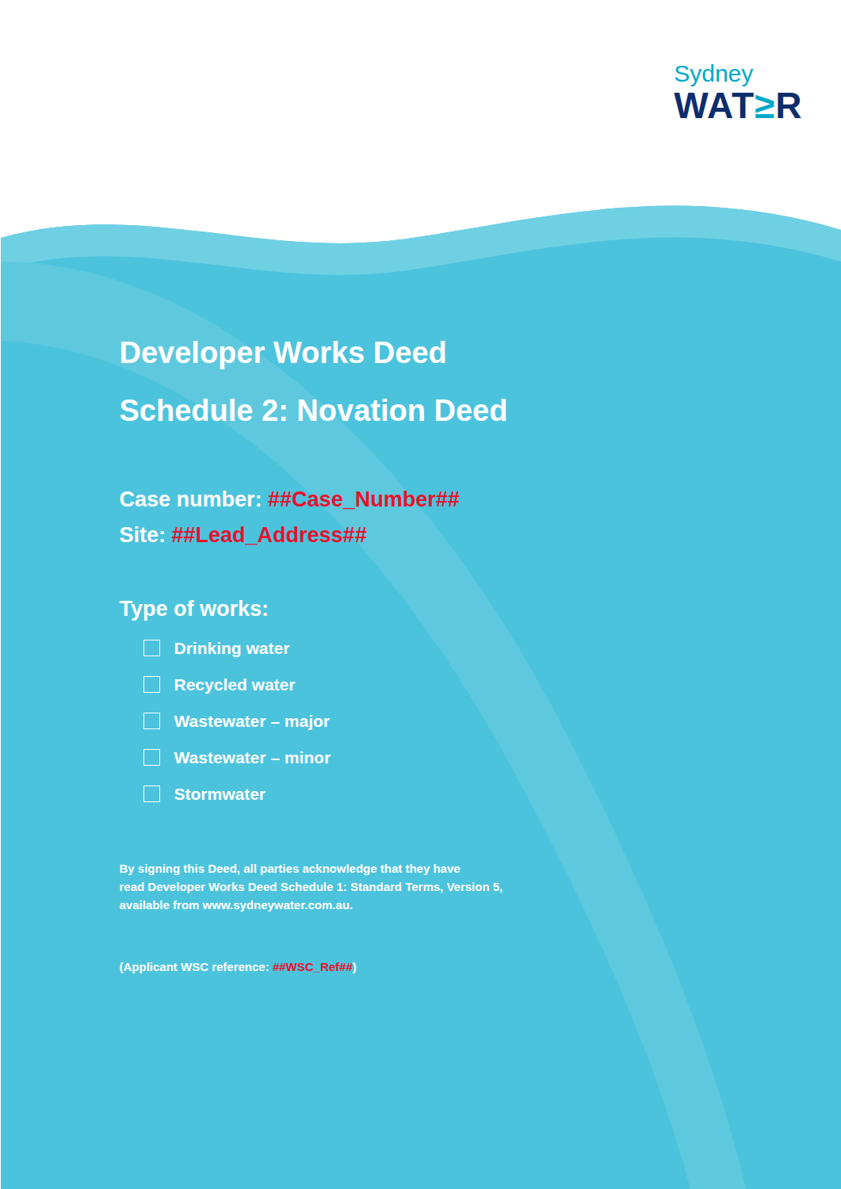Sydney
WAT≥R
Developer Works DeedSchedule 2: Novation Deed
Case number: ##Case_Number##
Site: ##Lead_Address##
Type of works:
Drinking water
Recycled water
Wastewater – major
Wastewater – minor
Stormwater
By signing this Deed, all parties acknowledge that they have
read Developer Works Deed Schedule 1: Standard Terms, Version 5,
available from www.sydneywater.com.au.
(Applicant WSC reference: ##WSC_Ref##)